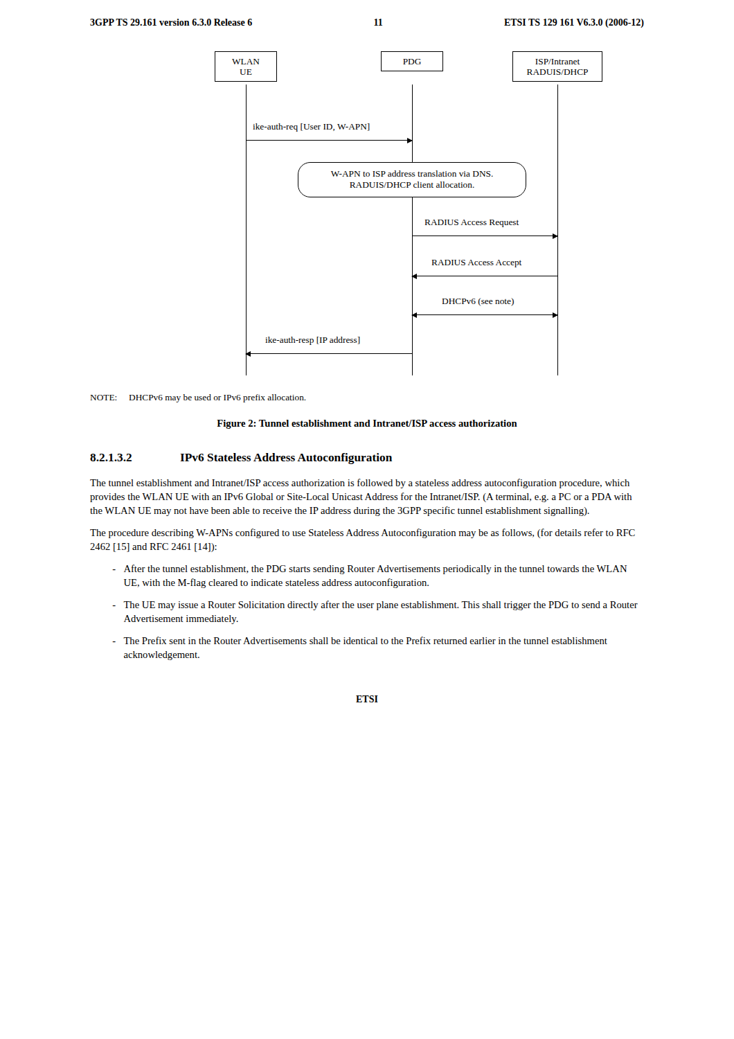3GPP TS 29.161 version 6.3.0 Release 6
11
ETSI TS 129 161 V6.3.0 (2006-12)
WLAN
UE
PDG
ISP/Intranet
RADUIS/DHCP
ike-auth-req [User ID, W-APN]
W-APN to ISP address translation via DNS.
RADUIS/DHCP client allocation.
RADIUS Access Request
RADIUS Access Accept
DHCPv6 (see note)
ike-auth-resp [IP address]
NOTE: DHCPv6 may be used or IPv6 prefix allocation.
Figure 2: Tunnel establishment and Intranet/ISP access authorization
8.2.1.3.2 IPv6 Stateless Address Autoconfiguration
The tunnel establishment and Intranet/ISP access authorization is followed by a stateless address autoconfiguration procedure, which provides the WLAN UE with an IPv6 Global or Site-Local Unicast Address for the Intranet/ISP. (A terminal, e.g. a PC or a PDA with the WLAN UE may not have been able to receive the IP address during the 3GPP specific tunnel establishment signalling).
The procedure describing W-APNs configured to use Stateless Address Autoconfiguration may be as follows, (for details refer to RFC 2462 [15] and RFC 2461 [14]):
After the tunnel establishment, the PDG starts sending Router Advertisements periodically in the tunnel towards the WLAN UE, with the M-flag cleared to indicate stateless address autoconfiguration.
The UE may issue a Router Solicitation directly after the user plane establishment. This shall trigger the PDG to send a Router Advertisement immediately.
The Prefix sent in the Router Advertisements shall be identical to the Prefix returned earlier in the tunnel establishment acknowledgement.
ETSI